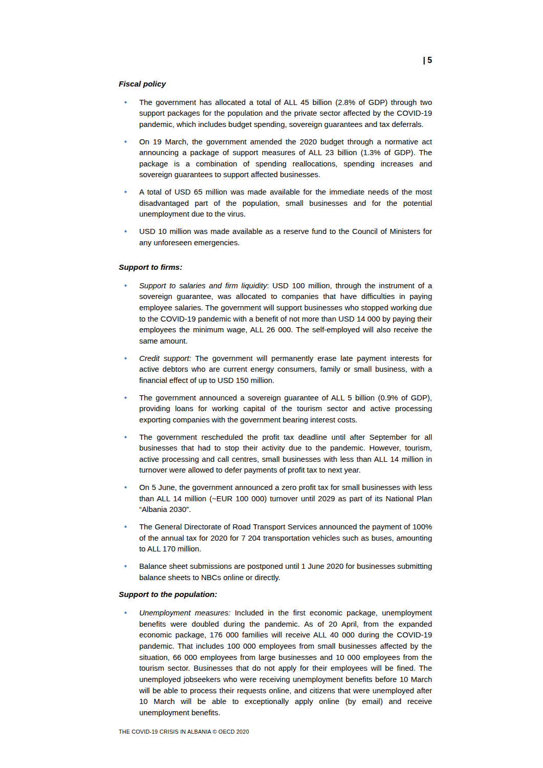| 5
Fiscal policy
The government has allocated a total of ALL 45 billion (2.8% of GDP) through two support packages for the population and the private sector affected by the COVID-19 pandemic, which includes budget spending, sovereign guarantees and tax deferrals.
On 19 March, the government amended the 2020 budget through a normative act announcing a package of support measures of ALL 23 billion (1.3% of GDP). The package is a combination of spending reallocations, spending increases and sovereign guarantees to support affected businesses.
A total of USD 65 million was made available for the immediate needs of the most disadvantaged part of the population, small businesses and for the potential unemployment due to the virus.
USD 10 million was made available as a reserve fund to the Council of Ministers for any unforeseen emergencies.
Support to firms:
Support to salaries and firm liquidity: USD 100 million, through the instrument of a sovereign guarantee, was allocated to companies that have difficulties in paying employee salaries. The government will support businesses who stopped working due to the COVID-19 pandemic with a benefit of not more than USD 14 000 by paying their employees the minimum wage, ALL 26 000. The self-employed will also receive the same amount.
Credit support: The government will permanently erase late payment interests for active debtors who are current energy consumers, family or small business, with a financial effect of up to USD 150 million.
The government announced a sovereign guarantee of ALL 5 billion (0.9% of GDP), providing loans for working capital of the tourism sector and active processing exporting companies with the government bearing interest costs.
The government rescheduled the profit tax deadline until after September for all businesses that had to stop their activity due to the pandemic. However, tourism, active processing and call centres, small businesses with less than ALL 14 million in turnover were allowed to defer payments of profit tax to next year.
On 5 June, the government announced a zero profit tax for small businesses with less than ALL 14 million (~EUR 100 000) turnover until 2029 as part of its National Plan “Albania 2030”.
The General Directorate of Road Transport Services announced the payment of 100% of the annual tax for 2020 for 7 204 transportation vehicles such as buses, amounting to ALL 170 million.
Balance sheet submissions are postponed until 1 June 2020 for businesses submitting balance sheets to NBCs online or directly.
Support to the population:
Unemployment measures: Included in the first economic package, unemployment benefits were doubled during the pandemic. As of 20 April, from the expanded economic package, 176 000 families will receive ALL 40 000 during the COVID-19 pandemic. That includes 100 000 employees from small businesses affected by the situation, 66 000 employees from large businesses and 10 000 employees from the tourism sector. Businesses that do not apply for their employees will be fined. The unemployed jobseekers who were receiving unemployment benefits before 10 March will be able to process their requests online, and citizens that were unemployed after 10 March will be able to exceptionally apply online (by email) and receive unemployment benefits.
THE COVID-19 CRISIS IN ALBANIA © OECD 2020